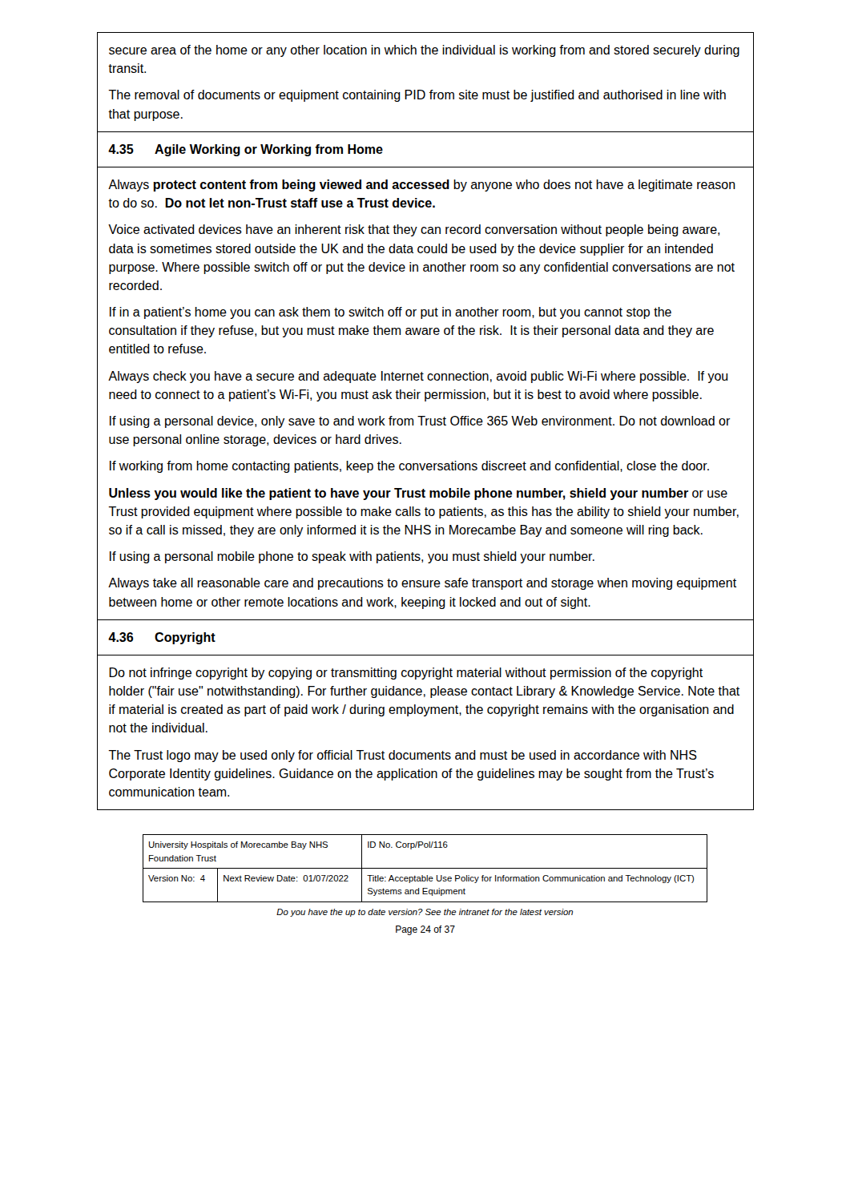secure area of the home or any other location in which the individual is working from and stored securely during transit.
The removal of documents or equipment containing PID from site must be justified and authorised in line with that purpose.
4.35 Agile Working or Working from Home
Always protect content from being viewed and accessed by anyone who does not have a legitimate reason to do so. Do not let non-Trust staff use a Trust device.
Voice activated devices have an inherent risk that they can record conversation without people being aware, data is sometimes stored outside the UK and the data could be used by the device supplier for an intended purpose. Where possible switch off or put the device in another room so any confidential conversations are not recorded.
If in a patient’s home you can ask them to switch off or put in another room, but you cannot stop the consultation if they refuse, but you must make them aware of the risk. It is their personal data and they are entitled to refuse.
Always check you have a secure and adequate Internet connection, avoid public Wi-Fi where possible. If you need to connect to a patient’s Wi-Fi, you must ask their permission, but it is best to avoid where possible.
If using a personal device, only save to and work from Trust Office 365 Web environment. Do not download or use personal online storage, devices or hard drives.
If working from home contacting patients, keep the conversations discreet and confidential, close the door.
Unless you would like the patient to have your Trust mobile phone number, shield your number or use Trust provided equipment where possible to make calls to patients, as this has the ability to shield your number, so if a call is missed, they are only informed it is the NHS in Morecambe Bay and someone will ring back.
If using a personal mobile phone to speak with patients, you must shield your number.
Always take all reasonable care and precautions to ensure safe transport and storage when moving equipment between home or other remote locations and work, keeping it locked and out of sight.
4.36 Copyright
Do not infringe copyright by copying or transmitting copyright material without permission of the copyright holder ("fair use" notwithstanding). For further guidance, please contact Library & Knowledge Service. Note that if material is created as part of paid work / during employment, the copyright remains with the organisation and not the individual.
The Trust logo may be used only for official Trust documents and must be used in accordance with NHS Corporate Identity guidelines. Guidance on the application of the guidelines may be sought from the Trust’s communication team.
| University Hospitals of Morecambe Bay NHS Foundation Trust | ID No. Corp/Pol/116 |
| Version No: 4 | Next Review Date: 01/07/2022 | Title: Acceptable Use Policy for Information Communication and Technology (ICT) Systems and Equipment |
| Do you have the up to date version? See the intranet for the latest version |
Page 24 of 37